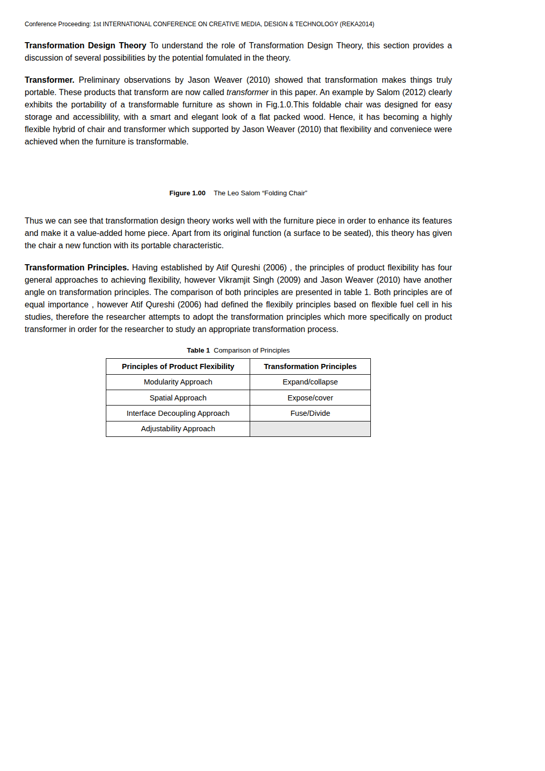Conference Proceeding: 1st INTERNATIONAL CONFERENCE ON CREATIVE MEDIA, DESIGN & TECHNOLOGY (REKA2014)
Transformation Design Theory To understand the role of Transformation Design Theory, this section provides a discussion of several possibilities by the potential fomulated in the theory.
Transformer. Preliminary observations by Jason Weaver (2010) showed that transformation makes things truly portable. These products that transform are now called transformer in this paper. An example by Salom (2012) clearly exhibits the portability of a transformable furniture as shown in Fig.1.0.This foldable chair was designed for easy storage and accessiblility, with a smart and elegant look of a flat packed wood. Hence, it has becoming a highly flexible hybrid of chair and transformer which supported by Jason Weaver (2010) that flexibility and conveniece were achieved when the furniture is transformable.
Figure 1.00 The Leo Salom “Folding Chair”
Thus we can see that transformation design theory works well with the furniture piece in order to enhance its features and make it a value-added home piece. Apart from its original function (a surface to be seated), this theory has given the chair a new function with its portable characteristic.
Transformation Principles. Having established by Atif Qureshi (2006) , the principles of product flexibility has four general approaches to achieving flexibility, however Vikramjit Singh (2009) and Jason Weaver (2010) have another angle on transformation principles. The comparison of both principles are presented in table 1. Both principles are of equal importance , however Atif Qureshi (2006) had defined the flexibily principles based on flexible fuel cell in his studies, therefore the researcher attempts to adopt the transformation principles which more specifically on product transformer in order for the researcher to study an appropriate transformation process.
Table 1 Comparison of Principles
| Principles of Product Flexibility | Transformation Principles |
| --- | --- |
| Modularity Approach | Expand/collapse |
| Spatial Approach | Expose/cover |
| Interface Decoupling Approach | Fuse/Divide |
| Adjustability Approach | |